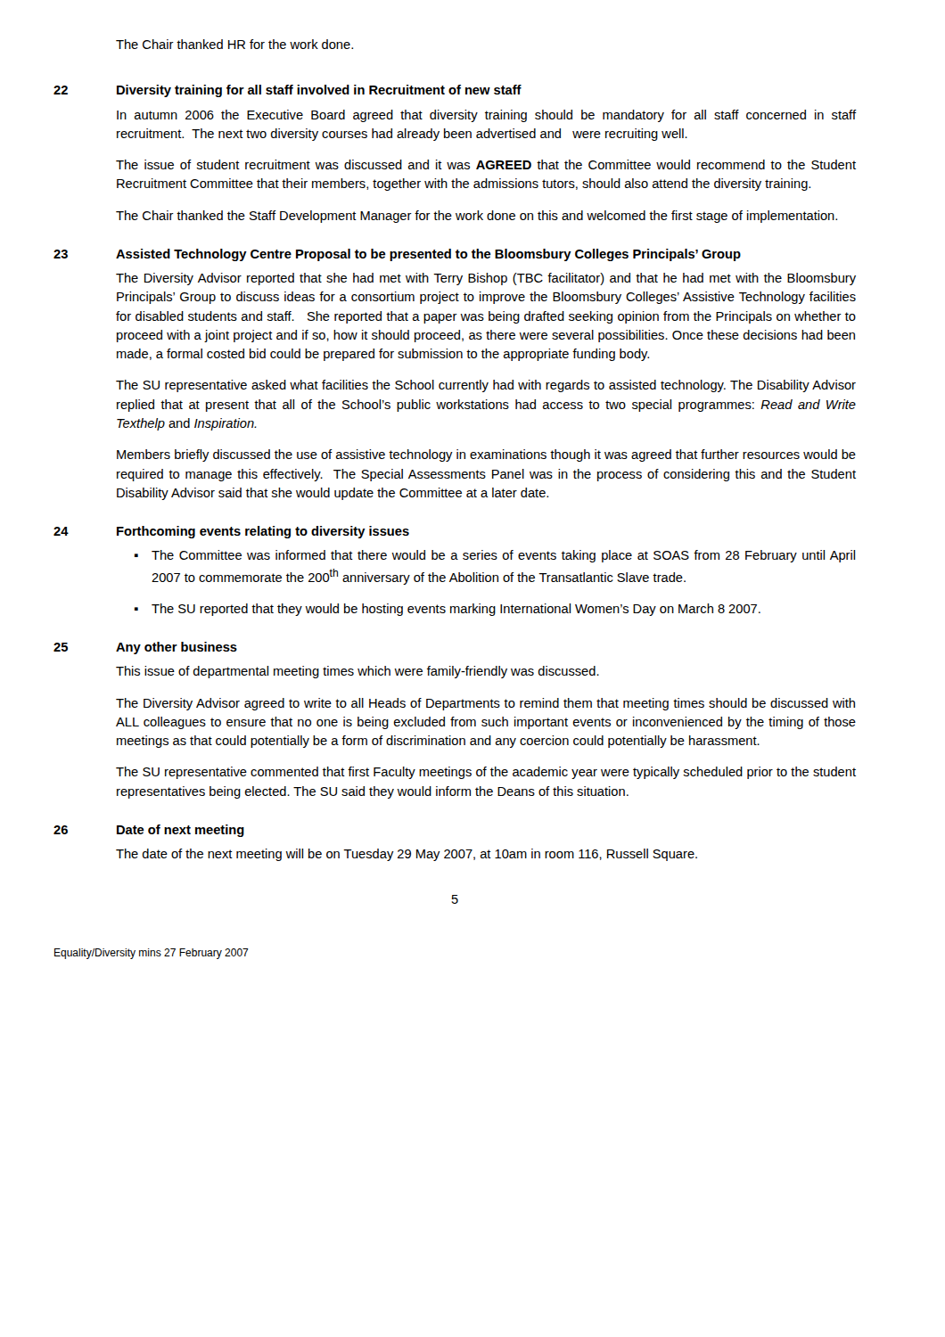The Chair thanked HR for the work done.
22
Diversity training for all staff involved in Recruitment of new staff
In autumn 2006 the Executive Board agreed that diversity training should be mandatory for all staff concerned in staff recruitment. The next two diversity courses had already been advertised and were recruiting well.
The issue of student recruitment was discussed and it was AGREED that the Committee would recommend to the Student Recruitment Committee that their members, together with the admissions tutors, should also attend the diversity training.
The Chair thanked the Staff Development Manager for the work done on this and welcomed the first stage of implementation.
23
Assisted Technology Centre Proposal to be presented to the Bloomsbury Colleges Principals’ Group
The Diversity Advisor reported that she had met with Terry Bishop (TBC facilitator) and that he had met with the Bloomsbury Principals’ Group to discuss ideas for a consortium project to improve the Bloomsbury Colleges’ Assistive Technology facilities for disabled students and staff. She reported that a paper was being drafted seeking opinion from the Principals on whether to proceed with a joint project and if so, how it should proceed, as there were several possibilities. Once these decisions had been made, a formal costed bid could be prepared for submission to the appropriate funding body.
The SU representative asked what facilities the School currently had with regards to assisted technology. The Disability Advisor replied that at present that all of the School’s public workstations had access to two special programmes: Read and Write Texthelp and Inspiration.
Members briefly discussed the use of assistive technology in examinations though it was agreed that further resources would be required to manage this effectively. The Special Assessments Panel was in the process of considering this and the Student Disability Advisor said that she would update the Committee at a later date.
24
Forthcoming events relating to diversity issues
The Committee was informed that there would be a series of events taking place at SOAS from 28 February until April 2007 to commemorate the 200th anniversary of the Abolition of the Transatlantic Slave trade.
The SU reported that they would be hosting events marking International Women’s Day on March 8 2007.
25
Any other business
This issue of departmental meeting times which were family-friendly was discussed.
The Diversity Advisor agreed to write to all Heads of Departments to remind them that meeting times should be discussed with ALL colleagues to ensure that no one is being excluded from such important events or inconvenienced by the timing of those meetings as that could potentially be a form of discrimination and any coercion could potentially be harassment.
The SU representative commented that first Faculty meetings of the academic year were typically scheduled prior to the student representatives being elected. The SU said they would inform the Deans of this situation.
26
Date of next meeting
The date of the next meeting will be on Tuesday 29 May 2007, at 10am in room 116, Russell Square.
5
Equality/Diversity mins 27 February 2007